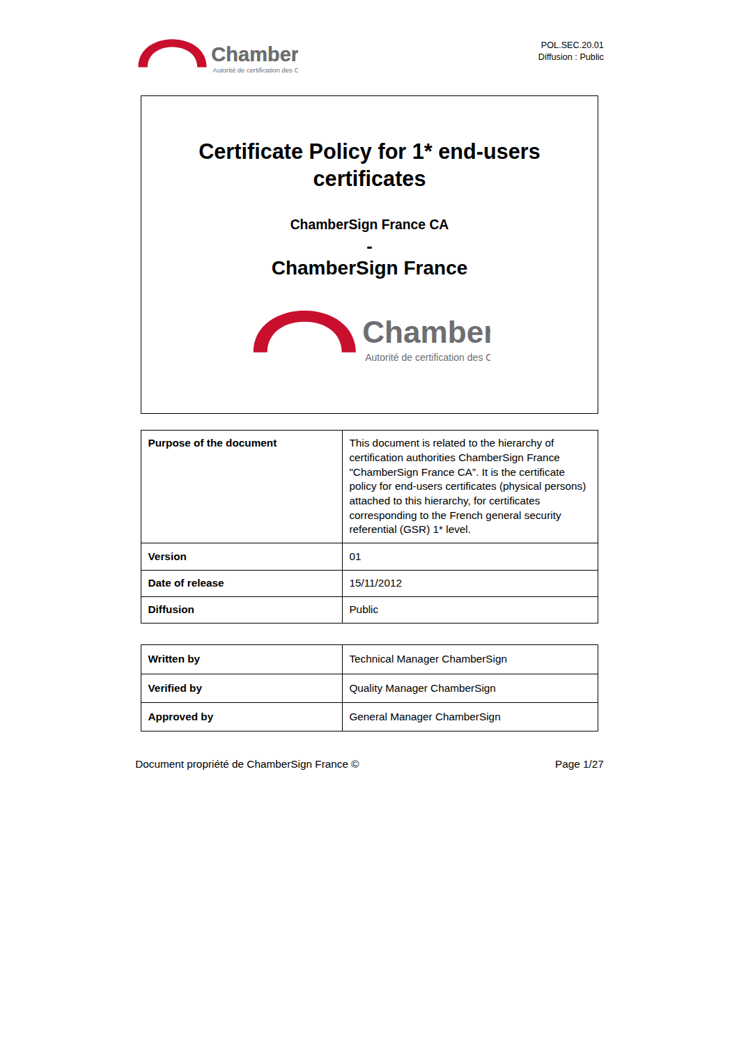Chamber Chamber Chamber ChamberSign Autorité de certification des CCI
POL.SEC.20.01
Diffusion : Public
Certificate Policy for 1* end-users
certificates
ChamberSign France CA
-
ChamberSign France
ChamberSign Autorité de certification des CCI
| Purpose of the document | This document is related to the hierarchy of certification authorities ChamberSign France "ChamberSign France CA”. It is the certificate policy for end-users certificates (physical persons) attached to this hierarchy, for certificates corresponding to the French general security referential (GSR) 1* level. |
| Version | 01 |
| Date of release | 15/11/2012 |
| Diffusion | Public |
| Written by | Technical Manager ChamberSign |
| Verified by | Quality Manager ChamberSign |
| Approved by | General Manager ChamberSign |
Document propriété de ChamberSign France ©
Page 1/27